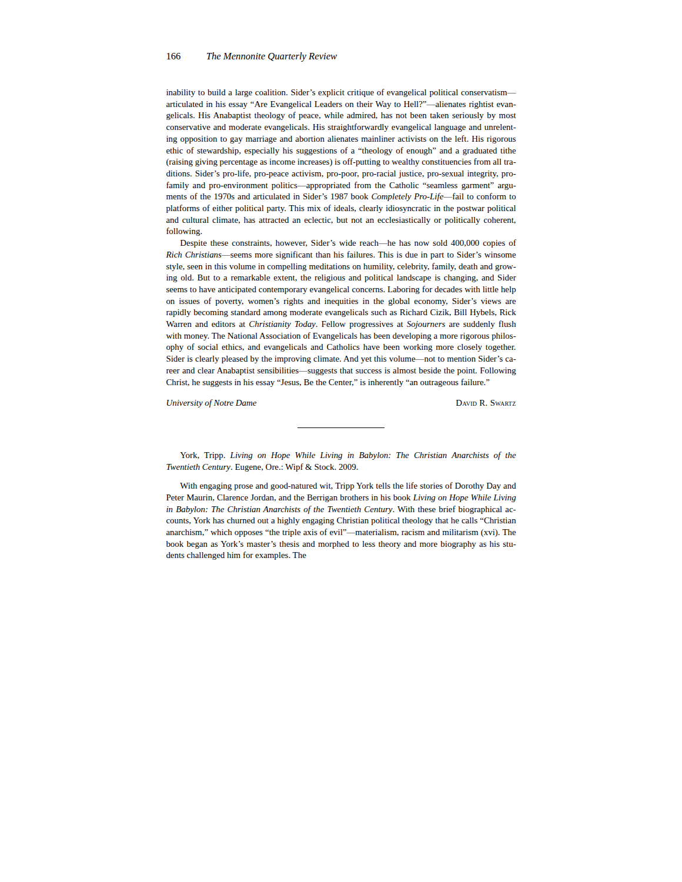166 The Mennonite Quarterly Review
inability to build a large coalition. Sider’s explicit critique of evangelical political conservatism—articulated in his essay “Are Evangelical Leaders on their Way to Hell?”—alienates rightist evangelicals. His Anabaptist theology of peace, while admired, has not been taken seriously by most conservative and moderate evangelicals. His straightforwardly evangelical language and unrelenting opposition to gay marriage and abortion alienates mainliner activists on the left. His rigorous ethic of stewardship, especially his suggestions of a “theology of enough” and a graduated tithe (raising giving percentage as income increases) is off-putting to wealthy constituencies from all traditions. Sider’s pro-life, pro-peace activism, pro-poor, pro-racial justice, pro-sexual integrity, pro-family and pro-environment politics—appropriated from the Catholic “seamless garment” arguments of the 1970s and articulated in Sider’s 1987 book Completely Pro-Life—fail to conform to platforms of either political party. This mix of ideals, clearly idiosyncratic in the postwar political and cultural climate, has attracted an eclectic, but not an ecclesiastically or politically coherent, following.
Despite these constraints, however, Sider’s wide reach—he has now sold 400,000 copies of Rich Christians—seems more significant than his failures. This is due in part to Sider’s winsome style, seen in this volume in compelling meditations on humility, celebrity, family, death and growing old. But to a remarkable extent, the religious and political landscape is changing, and Sider seems to have anticipated contemporary evangelical concerns. Laboring for decades with little help on issues of poverty, women’s rights and inequities in the global economy, Sider’s views are rapidly becoming standard among moderate evangelicals such as Richard Cizik, Bill Hybels, Rick Warren and editors at Christianity Today. Fellow progressives at Sojourners are suddenly flush with money. The National Association of Evangelicals has been developing a more rigorous philosophy of social ethics, and evangelicals and Catholics have been working more closely together. Sider is clearly pleased by the improving climate. And yet this volume—not to mention Sider’s career and clear Anabaptist sensibilities—suggests that success is almost beside the point. Following Christ, he suggests in his essay “Jesus, Be the Center,” is inherently “an outrageous failure.”
University of Notre Dame David R. Swartz
York, Tripp. Living on Hope While Living in Babylon: The Christian Anarchists of the Twentieth Century. Eugene, Ore.: Wipf & Stock. 2009.
With engaging prose and good-natured wit, Tripp York tells the life stories of Dorothy Day and Peter Maurin, Clarence Jordan, and the Berrigan brothers in his book Living on Hope While Living in Babylon: The Christian Anarchists of the Twentieth Century. With these brief biographical accounts, York has churned out a highly engaging Christian political theology that he calls “Christian anarchism,” which opposes “the triple axis of evil”—materialism, racism and militarism (xvi). The book began as York’s master’s thesis and morphed to less theory and more biography as his students challenged him for examples. The